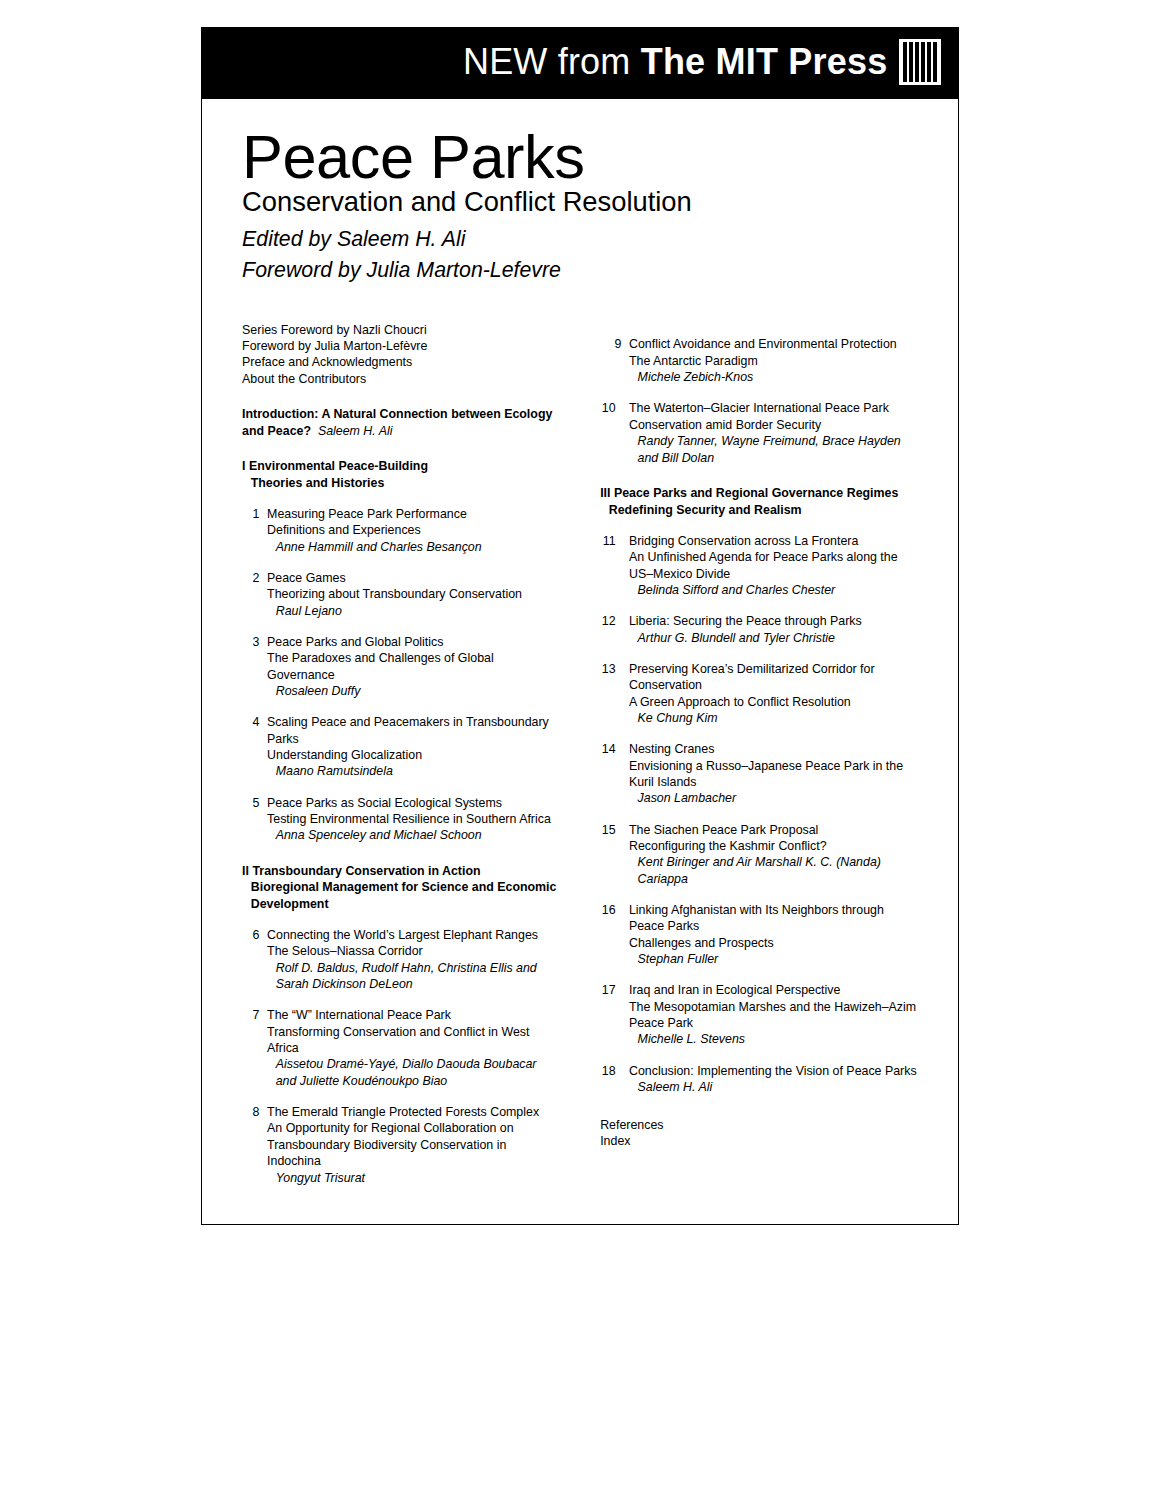NEW from The MIT Press
Peace Parks
Conservation and Conflict Resolution
Edited by Saleem H. Ali
Foreword by Julia Marton-Lefevre
Series Foreword by Nazli Choucri
Foreword by Julia Marton-Lefèvre
Preface and Acknowledgments
About the Contributors
Introduction: A Natural Connection between Ecology and Peace? Saleem H. Ali
I Environmental Peace-BuildingTheories and Histories
1 Measuring Peace Park Performance Definitions and Experiences Anne Hammill and Charles Besançon
2 Peace Games Theorizing about Transboundary Conservation Raul Lejano
3 Peace Parks and Global Politics The Paradoxes and Challenges of Global Governance Rosaleen Duffy
4 Scaling Peace and Peacemakers in Transboundary Parks Understanding Glocalization Maano Ramutsindela
5 Peace Parks as Social Ecological Systems Testing Environmental Resilience in Southern Africa Anna Spenceley and Michael Schoon
II Transboundary Conservation in ActionBioregional Management for Science and Economic Development
6 Connecting the World’s Largest Elephant Ranges The Selous–Niassa Corridor Rolf D. Baldus, Rudolf Hahn, Christina Ellis and Sarah Dickinson DeLeon
7 The “W” International Peace Park Transforming Conservation and Conflict in West Africa Aissetou Dramé-Yayé, Diallo Daouda Boubacar and Juliette Koudénoukpo Biao
8 The Emerald Triangle Protected Forests Complex An Opportunity for Regional Collaboration on Transboundary Biodiversity Conservation in Indochina Yongyut Trisurat
9 Conflict Avoidance and Environmental Protection The Antarctic Paradigm Michele Zebich-Knos
10 The Waterton–Glacier International Peace Park Conservation amid Border Security Randy Tanner, Wayne Freimund, Brace Hayden and Bill Dolan
III Peace Parks and Regional Governance RegimesRedefining Security and Realism
11 Bridging Conservation across La Frontera An Unfinished Agenda for Peace Parks along the US–Mexico Divide Belinda Sifford and Charles Chester
12 Liberia: Securing the Peace through Parks Arthur G. Blundell and Tyler Christie
13 Preserving Korea’s Demilitarized Corridor for Conservation A Green Approach to Conflict Resolution Ke Chung Kim
14 Nesting Cranes Envisioning a Russo–Japanese Peace Park in the Kuril Islands Jason Lambacher
15 The Siachen Peace Park Proposal Reconfiguring the Kashmir Conflict? Kent Biringer and Air Marshall K. C. (Nanda) Cariappa
16 Linking Afghanistan with Its Neighbors through Peace Parks Challenges and Prospects Stephan Fuller
17 Iraq and Iran in Ecological Perspective The Mesopotamian Marshes and the Hawizeh–Azim Peace Park Michelle L. Stevens
18 Conclusion: Implementing the Vision of Peace Parks Saleem H. Ali
References
Index